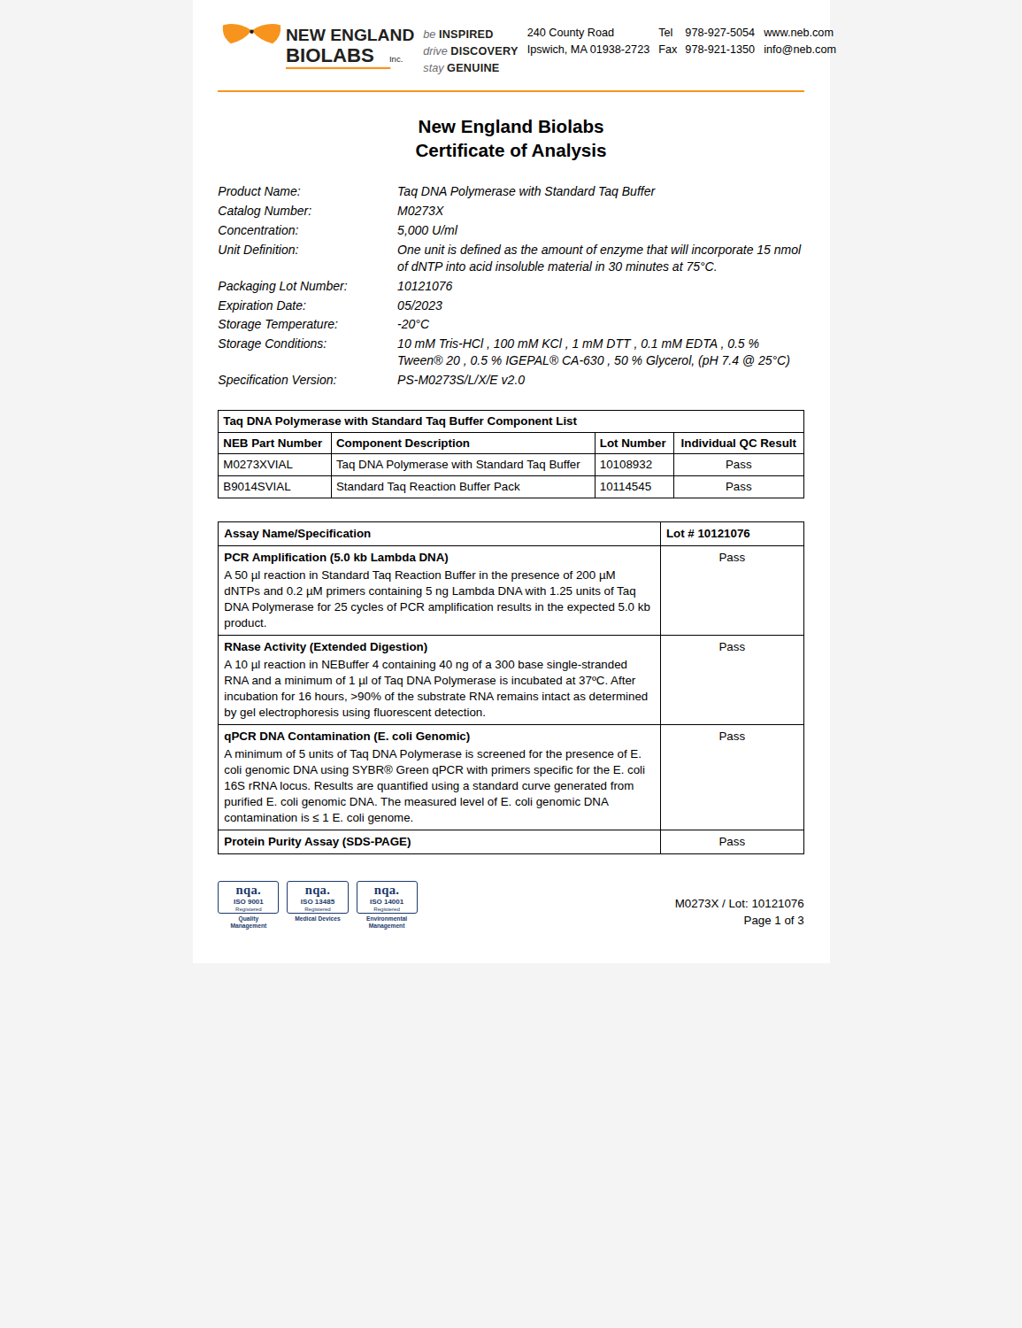be INSPIRED
drive DISCOVERY
stay GENUINE
240 County Road
Ipswich, MA 01938-2723
Tel 978-927-5054
Fax 978-921-1350
www.neb.com
info@neb.com
New England Biolabs
Certificate of Analysis
| Product Name: | Taq DNA Polymerase with Standard Taq Buffer |
| Catalog Number: | M0273X |
| Concentration: | 5,000 U/ml |
| Unit Definition: | One unit is defined as the amount of enzyme that will incorporate 15 nmol of dNTP into acid insoluble material in 30 minutes at 75°C. |
| Packaging Lot Number: | 10121076 |
| Expiration Date: | 05/2023 |
| Storage Temperature: | -20°C |
| Storage Conditions: | 10 mM Tris-HCl , 100 mM KCl , 1 mM DTT , 0.1 mM EDTA , 0.5 % Tween® 20 , 0.5 % IGEPAL® CA-630 , 50 % Glycerol, (pH 7.4 @ 25°C) |
| Specification Version: | PS-M0273S/L/X/E v2.0 |
Taq DNA Polymerase with Standard Taq Buffer Component List
| NEB Part Number | Component Description | Lot Number | Individual QC Result |
| --- | --- | --- | --- |
| M0273XVIAL | Taq DNA Polymerase with Standard Taq Buffer | 10108932 | Pass |
| B9014SVIAL | Standard Taq Reaction Buffer Pack | 10114545 | Pass |
| Assay Name/Specification | Lot # 10121076 |
| --- | --- |
| PCR Amplification (5.0 kb Lambda DNA) A 50 µl reaction in Standard Taq Reaction Buffer in the presence of 200 µM dNTPs and 0.2 µM primers containing 5 ng Lambda DNA with 1.25 units of Taq DNA Polymerase for 25 cycles of PCR amplification results in the expected 5.0 kb product. | Pass |
| RNase Activity (Extended Digestion) A 10 µl reaction in NEBuffer 4 containing 40 ng of a 300 base single-stranded RNA and a minimum of 1 µl of Taq DNA Polymerase is incubated at 37ºC. After incubation for 16 hours, >90% of the substrate RNA remains intact as determined by gel electrophoresis using fluorescent detection. | Pass |
| qPCR DNA Contamination (E. coli Genomic) A minimum of 5 units of Taq DNA Polymerase is screened for the presence of E. coli genomic DNA using SYBR® Green qPCR with primers specific for the E. coli 16S rRNA locus. Results are quantified using a standard curve generated from purified E. coli genomic DNA. The measured level of E. coli genomic DNA contamination is ≤ 1 E. coli genome. | Pass |
| Protein Purity Assay (SDS-PAGE) | Pass |
nqa. ISO 9001 Registered
Quality
Management
nqa. ISO 13485 Registered
Medical Devices
nqa. ISO 14001 Registered
Environmental
Management
M0273X / Lot: 10121076
Page 1 of 3